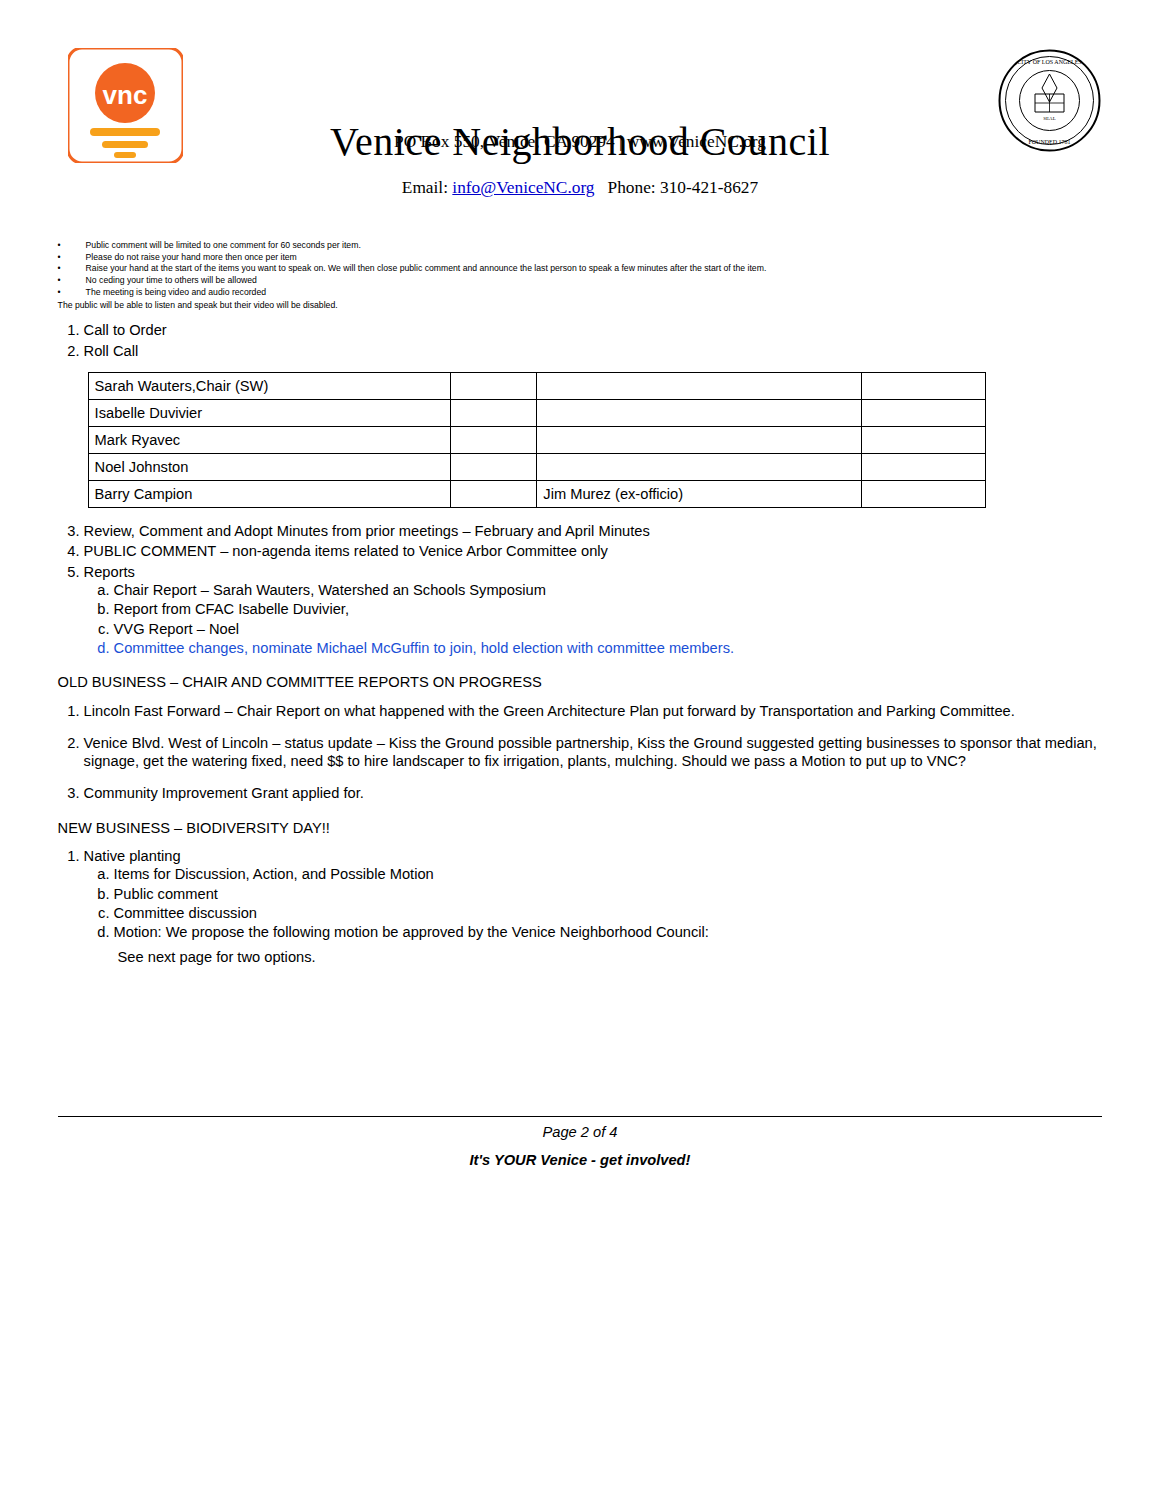vnc
CITY OF LOS ANGELES FOUNDED 1781 SEAL
Venice Neighborhood Council
PO Box 550, Venice, CA 90294 | www.VeniceNC.org
Email: info@VeniceNC.org Phone: 310-421-8627
| • | Public comment will be limited to one comment for 60 seconds per item. |
| • | Please do not raise your hand more then once per item |
| • | Raise your hand at the start of the items you want to speak on. We will then close public comment and announce the last person to speak a few minutes after the start of the item. |
| • | No ceding your time to others will be allowed |
| • | The meeting is being video and audio recorded |
The public will be able to listen and speak but their video will be disabled.
Call to Order
Roll Call
| Sarah Wauters,Chair (SW) | | | |
| Isabelle Duvivier | | | |
| Mark Ryavec | | | |
| Noel Johnston | | | |
| Barry Campion | | Jim Murez (ex-officio) | |
Review, Comment and Adopt Minutes from prior meetings – February and April Minutes
PUBLIC COMMENT – non-agenda items related to Venice Arbor Committee only
Reports
Chair Report – Sarah Wauters, Watershed an Schools Symposium
Report from CFAC Isabelle Duvivier,
VVG Report – Noel
Committee changes, nominate Michael McGuffin to join, hold election with committee members.
OLD BUSINESS – CHAIR AND COMMITTEE REPORTS ON PROGRESS
Lincoln Fast Forward – Chair Report on what happened with the Green Architecture Plan put forward by Transportation and Parking Committee.
Venice Blvd. West of Lincoln – status update – Kiss the Ground possible partnership, Kiss the Ground suggested getting businesses to sponsor that median, signage, get the watering fixed, need $$ to hire landscaper to fix irrigation, plants, mulching. Should we pass a Motion to put up to VNC?
Community Improvement Grant applied for.
NEW BUSINESS – BIODIVERSITY DAY!!
Native planting
Items for Discussion, Action, and Possible Motion
Public comment
Committee discussion
Motion: We propose the following motion be approved by the Venice Neighborhood Council:
See next page for two options.
Page 2 of 4
It's YOUR Venice - get involved!